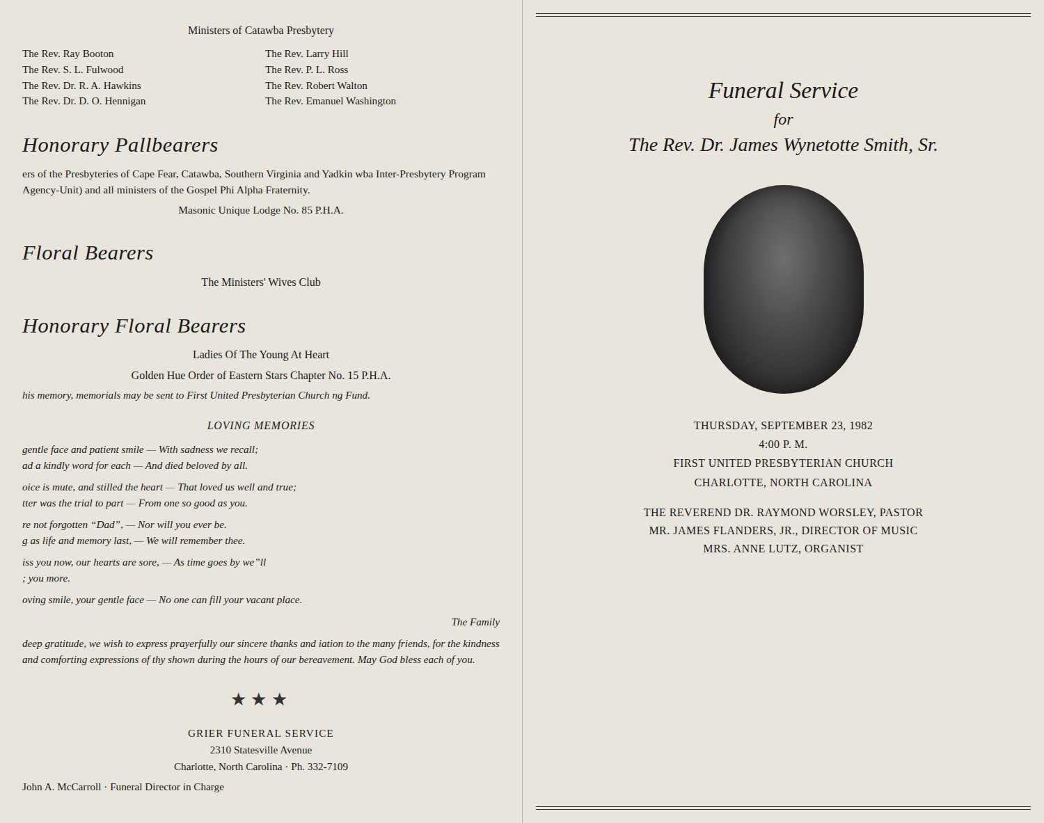Ministers of Catawba Presbytery
The Rev. Ray Booton
The Rev. S. L. Fulwood
The Rev. Dr. R. A. Hawkins
The Rev. Dr. D. O. Hennigan
The Rev. Larry Hill
The Rev. P. L. Ross
The Rev. Robert Walton
The Rev. Emanuel Washington
Honorary Pallbearers
ers of the Presbyteries of Cape Fear, Catawba, Southern Virginia and Yadkin wba Inter-Presbytery Program Agency-Unit) and all ministers of the Gospel Phi Alpha Fraternity.
Masonic Unique Lodge No. 85 P.H.A.
Floral Bearers
The Ministers' Wives Club
Honorary Floral Bearers
Ladies Of The Young At Heart
Golden Hue Order of Eastern Stars Chapter No. 15 P.H.A.
his memory, memorials may be sent to First United Presbyterian Church ng Fund.
LOVING MEMORIES
gentle face and patient smile — With sadness we recall;
ad a kindly word for each — And died beloved by all.
oice is mute, and stilled the heart — That loved us well and true;
tter was the trial to part — From one so good as you.
re not forgotten “Dad”, — Nor will you ever be.
g as life and memory last, — We will remember thee.
iss you now, our hearts are sore, — As time goes by we”ll
; you more.
oving smile, your gentle face — No one can fill your vacant place.
The Family
deep gratitude, we wish to express prayerfully our sincere thanks and iation to the many friends, for the kindness and comforting expressions of thy shown during the hours of our bereavement. May God bless each of you.
★★★
GRIER FUNERAL SERVICE
2310 Statesville Avenue
Charlotte, North Carolina · Ph. 332-7109
John A. McCarroll · Funeral Director in Charge
Funeral Service
for
The Rev. Dr. James Wynetotte Smith, Sr.
THURSDAY, SEPTEMBER 23, 1982
4:00 P. M.
FIRST UNITED PRESBYTERIAN CHURCH
CHARLOTTE, NORTH CAROLINA
THE REVEREND DR. RAYMOND WORSLEY, PASTOR
MR. JAMES FLANDERS, JR., DIRECTOR OF MUSIC
MRS. ANNE LUTZ, ORGANIST